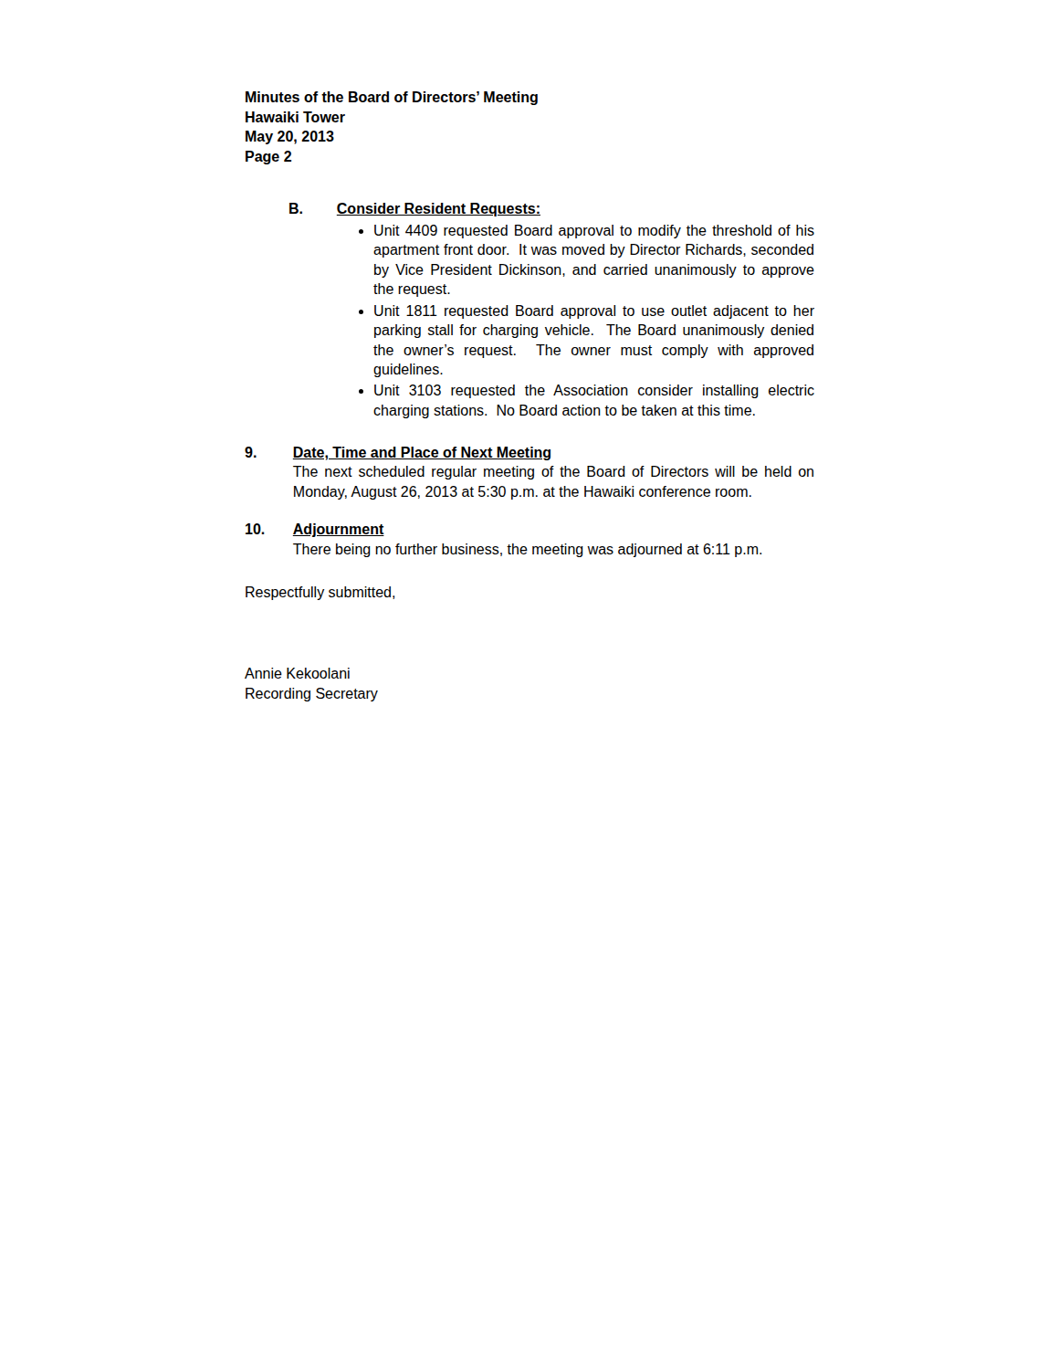Minutes of the Board of Directors’ Meeting
Hawaiki Tower
May 20, 2013
Page 2
B.
Consider Resident Requests:
Unit 4409 requested Board approval to modify the threshold of his apartment front door. It was moved by Director Richards, seconded by Vice President Dickinson, and carried unanimously to approve the request.
Unit 1811 requested Board approval to use outlet adjacent to her parking stall for charging vehicle. The Board unanimously denied the owner’s request. The owner must comply with approved guidelines.
Unit 3103 requested the Association consider installing electric charging stations. No Board action to be taken at this time.
9.
Date, Time and Place of Next Meeting
The next scheduled regular meeting of the Board of Directors will be held on Monday, August 26, 2013 at 5:30 p.m. at the Hawaiki conference room.
10.
Adjournment
There being no further business, the meeting was adjourned at 6:11 p.m.
Respectfully submitted,
Annie Kekoolani
Recording Secretary